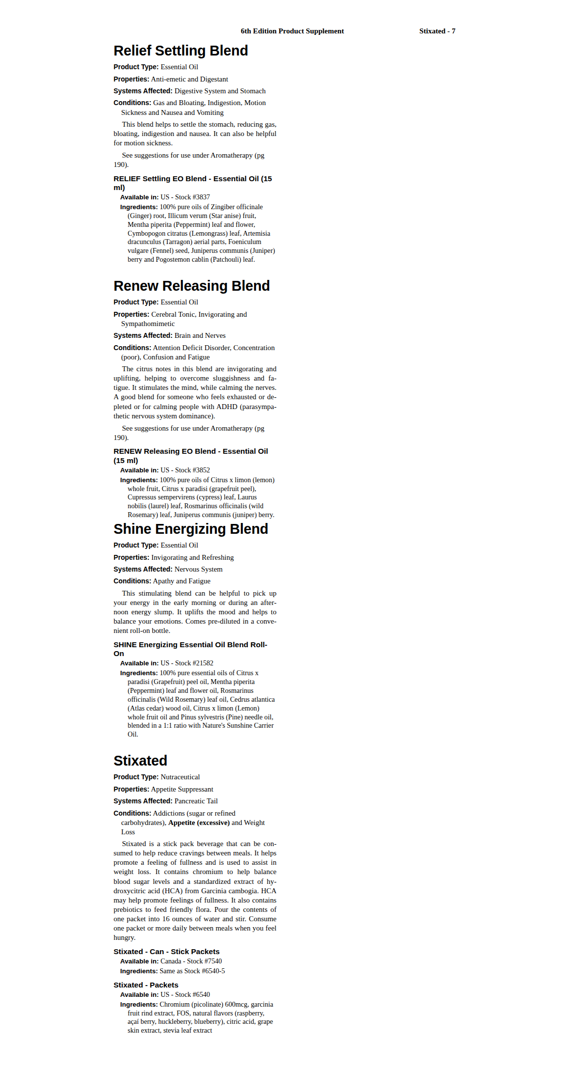6th Edition Product Supplement
Stixated - 7
Relief Settling Blend
Product Type: Essential Oil
Properties: Anti-emetic and Digestant
Systems Affected: Digestive System and Stomach
Conditions: Gas and Bloating, Indigestion, Motion Sickness and Nausea and Vomiting
This blend helps to settle the stomach, reducing gas, bloating, indigestion and nausea. It can also be helpful for motion sickness.
See suggestions for use under Aromatherapy (pg 190).
RELIEF Settling EO Blend - Essential Oil (15 ml)
Available in: US - Stock #3837
Ingredients: 100% pure oils of Zingiber officinale (Ginger) root, Illicum verum (Star anise) fruit, Mentha piperita (Peppermint) leaf and flower, Cymbopogon citratus (Lemongrass) leaf, Artemisia dracunculus (Tarragon) aerial parts, Foeniculum vulgare (Fennel) seed, Juniperus communis (Juniper) berry and Pogostemon cablin (Patchouli) leaf.
Renew Releasing Blend
Product Type: Essential Oil
Properties: Cerebral Tonic, Invigorating and Sympathomimetic
Systems Affected: Brain and Nerves
Conditions: Attention Deficit Disorder, Concentration (poor), Confusion and Fatigue
The citrus notes in this blend are invigorating and uplifting, helping to overcome sluggishness and fatigue. It stimulates the mind, while calming the nerves. A good blend for someone who feels exhausted or depleted or for calming people with ADHD (parasympathetic nervous system dominance).
See suggestions for use under Aromatherapy (pg 190).
RENEW Releasing EO Blend - Essential Oil (15 ml)
Available in: US - Stock #3852
Ingredients: 100% pure oils of Citrus x limon (lemon) whole fruit, Citrus x paradisi (grapefruit peel), Cupressus sempervirens (cypress) leaf, Laurus nobilis (laurel) leaf, Rosmarinus officinalis (wild Rosemary) leaf, Juniperus communis (juniper) berry.
Shine Energizing Blend
Product Type: Essential Oil
Properties: Invigorating and Refreshing
Systems Affected: Nervous System
Conditions: Apathy and Fatigue
This stimulating blend can be helpful to pick up your energy in the early morning or during an afternoon energy slump. It uplifts the mood and helps to balance your emotions. Comes pre-diluted in a convenient roll-on bottle.
SHINE Energizing Essential Oil Blend Roll-On
Available in: US - Stock #21582
Ingredients: 100% pure essential oils of Citrus x paradisi (Grapefruit) peel oil, Mentha piperita (Peppermint) leaf and flower oil, Rosmarinus officinalis (Wild Rosemary) leaf oil, Cedrus atlantica (Atlas cedar) wood oil, Citrus x limon (Lemon) whole fruit oil and Pinus sylvestris (Pine) needle oil, blended in a 1:1 ratio with Nature's Sunshine Carrier Oil.
Stixated
Product Type: Nutraceutical
Properties: Appetite Suppressant
Systems Affected: Pancreatic Tail
Conditions: Addictions (sugar or refined carbohydrates), Appetite (excessive) and Weight Loss
Stixated is a stick pack beverage that can be consumed to help reduce cravings between meals. It helps promote a feeling of fullness and is used to assist in weight loss. It contains chromium to help balance blood sugar levels and a standardized extract of hydroxycitric acid (HCA) from Garcinia cambogia. HCA may help promote feelings of fullness. It also contains prebiotics to feed friendly flora. Pour the contents of one packet into 16 ounces of water and stir. Consume one packet or more daily between meals when you feel hungry.
Stixated - Can - Stick Packets
Available in: Canada - Stock #7540
Ingredients: Same as Stock #6540-5
Stixated - Packets
Available in: US - Stock #6540
Ingredients: Chromium (picolinate) 600mcg, garcinia fruit rind extract, FOS, natural flavors (raspberry, açaí berry, huckleberry, blueberry), citric acid, grape skin extract, stevia leaf extract